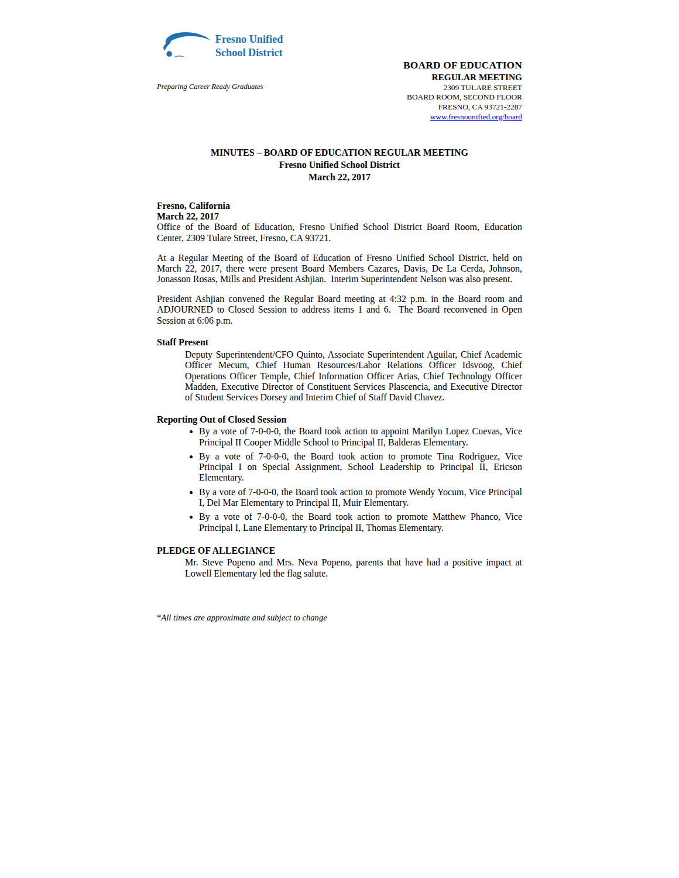Fresno Unified School District
Preparing Career Ready Graduates
BOARD OF EDUCATION
REGULAR MEETING
2309 TULARE STREET
BOARD ROOM, SECOND FLOOR
FRESNO, CA 93721-2287
www.fresnounified.org/board
MINUTES – BOARD OF EDUCATION REGULAR MEETING Fresno Unified School District March 22, 2017
Fresno, California
March 22, 2017
Office of the Board of Education, Fresno Unified School District Board Room, Education Center, 2309 Tulare Street, Fresno, CA 93721.
At a Regular Meeting of the Board of Education of Fresno Unified School District, held on March 22, 2017, there were present Board Members Cazares, Davis, De La Cerda, Johnson, Jonasson Rosas, Mills and President Ashjian. Interim Superintendent Nelson was also present.
President Ashjian convened the Regular Board meeting at 4:32 p.m. in the Board room and ADJOURNED to Closed Session to address items 1 and 6. The Board reconvened in Open Session at 6:06 p.m.
Staff Present
Deputy Superintendent/CFO Quinto, Associate Superintendent Aguilar, Chief Academic Officer Mecum, Chief Human Resources/Labor Relations Officer Idsvoog, Chief Operations Officer Temple, Chief Information Officer Arias, Chief Technology Officer Madden, Executive Director of Constituent Services Plascencia, and Executive Director of Student Services Dorsey and Interim Chief of Staff David Chavez.
Reporting Out of Closed Session
By a vote of 7-0-0-0, the Board took action to appoint Marilyn Lopez Cuevas, Vice Principal II Cooper Middle School to Principal II, Balderas Elementary.
By a vote of 7-0-0-0, the Board took action to promote Tina Rodriguez, Vice Principal I on Special Assignment, School Leadership to Principal II, Ericson Elementary.
By a vote of 7-0-0-0, the Board took action to promote Wendy Yocum, Vice Principal I, Del Mar Elementary to Principal II, Muir Elementary.
By a vote of 7-0-0-0, the Board took action to promote Matthew Phanco, Vice Principal I, Lane Elementary to Principal II, Thomas Elementary.
PLEDGE OF ALLEGIANCE
Mr. Steve Popeno and Mrs. Neva Popeno, parents that have had a positive impact at Lowell Elementary led the flag salute.
*All times are approximate and subject to change